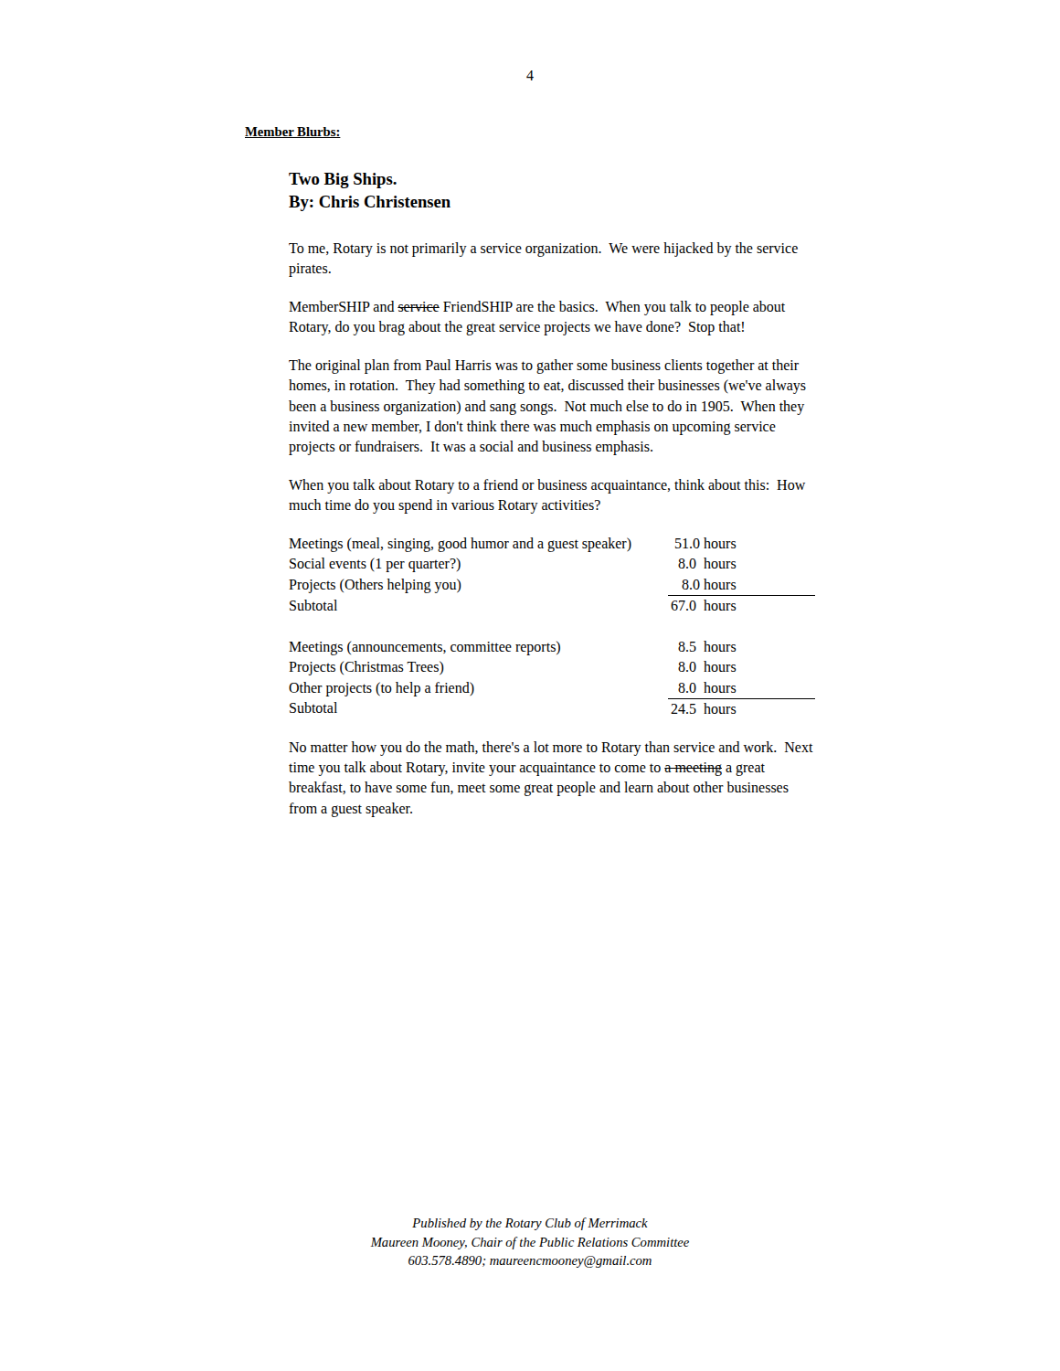4
Member Blurbs:
Two Big Ships.
By: Chris Christensen
To me, Rotary is not primarily a service organization. We were hijacked by the service pirates.
MemberSHIP and service FriendSHIP are the basics. When you talk to people about Rotary, do you brag about the great service projects we have done? Stop that!
The original plan from Paul Harris was to gather some business clients together at their homes, in rotation. They had something to eat, discussed their businesses (we've always been a business organization) and sang songs. Not much else to do in 1905. When they invited a new member, I don't think there was much emphasis on upcoming service projects or fundraisers. It was a social and business emphasis.
When you talk about Rotary to a friend or business acquaintance, think about this: How much time do you spend in various Rotary activities?
| Meetings (meal, singing, good humor and a guest speaker) | 51.0 hours |
| Social events (1 per quarter?) | 8.0 hours |
| Projects (Others helping you) | 8.0 hours |
| Subtotal | 67.0 hours |
| Meetings (announcements, committee reports) | 8.5 hours |
| Projects (Christmas Trees) | 8.0 hours |
| Other projects (to help a friend) | 8.0 hours |
| Subtotal | 24.5 hours |
No matter how you do the math, there's a lot more to Rotary than service and work. Next time you talk about Rotary, invite your acquaintance to come to a meeting a great breakfast, to have some fun, meet some great people and learn about other businesses from a guest speaker.
Published by the Rotary Club of Merrimack
Maureen Mooney, Chair of the Public Relations Committee
603.578.4890; maureencmooney@gmail.com